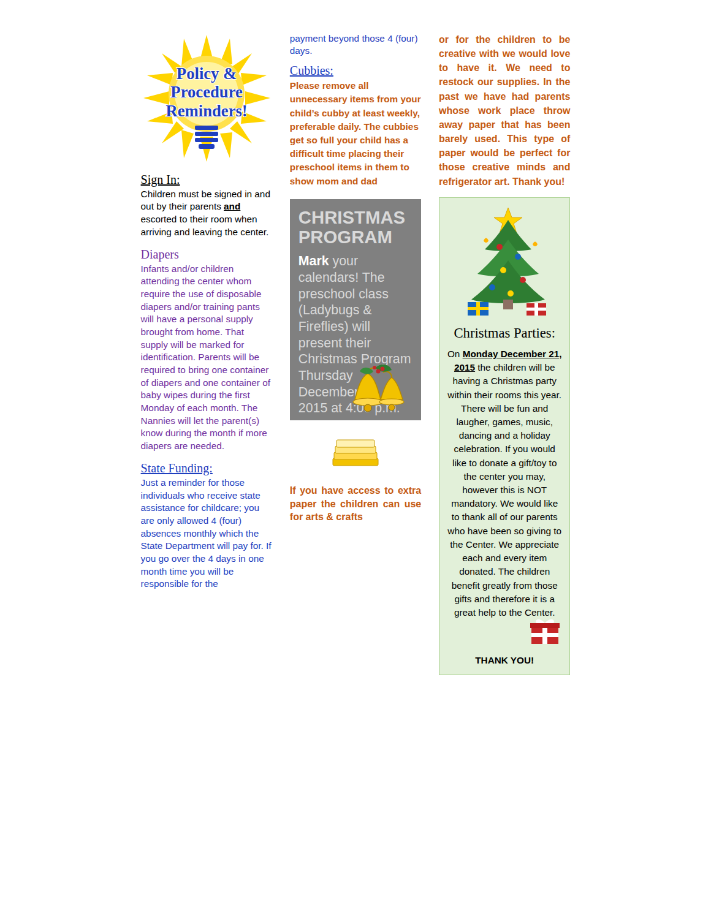Policy & Procedure
Reminders!
Sign In:
Children must be signed in and out by their parents and escorted to their room when arriving and leaving the center.
Diapers
Infants and/or children attending the center whom require the use of disposable diapers and/or training pants will have a personal supply brought from home. That supply will be marked for identification. Parents will be required to bring one container of diapers and one container of baby wipes during the first Monday of each month. The Nannies will let the parent(s) know during the month if more diapers are needed.
State Funding:
Just a reminder for those individuals who receive state assistance for childcare; you are only allowed 4 (four) absences monthly which the State Department will pay for. If you go over the 4 days in one month time you will be responsible for the
payment beyond those 4 (four) days.
Cubbies:
Please remove all unnecessary items from your child’s cubby at least weekly, preferable daily. The cubbies get so full your child has a difficult time placing their preschool items in them to show mom and dad
CHRISTMAS PROGRAM
Mark your calendars! The preschool class (Ladybugs & Fireflies) will present their Christmas Program Thursday December 17, 2015 at 4:00 p.m.
If you have access to extra paper the children can use for arts & crafts
or for the children to be creative with we would love to have it. We need to restock our supplies. In the past we have had parents whose work place throw away paper that has been barely used. This type of paper would be perfect for those creative minds and refrigerator art. Thank you!
Christmas Parties:
On Monday December 21, 2015 the children will be having a Christmas party within their rooms this year. There will be fun and laugher, games, music, dancing and a holiday celebration. If you would like to donate a gift/toy to the center you may, however this is NOT mandatory. We would like to thank all of our parents who have been so giving to the Center. We appreciate each and every item donated. The children benefit greatly from those gifts and therefore it is a great help to the Center.
THANK YOU!